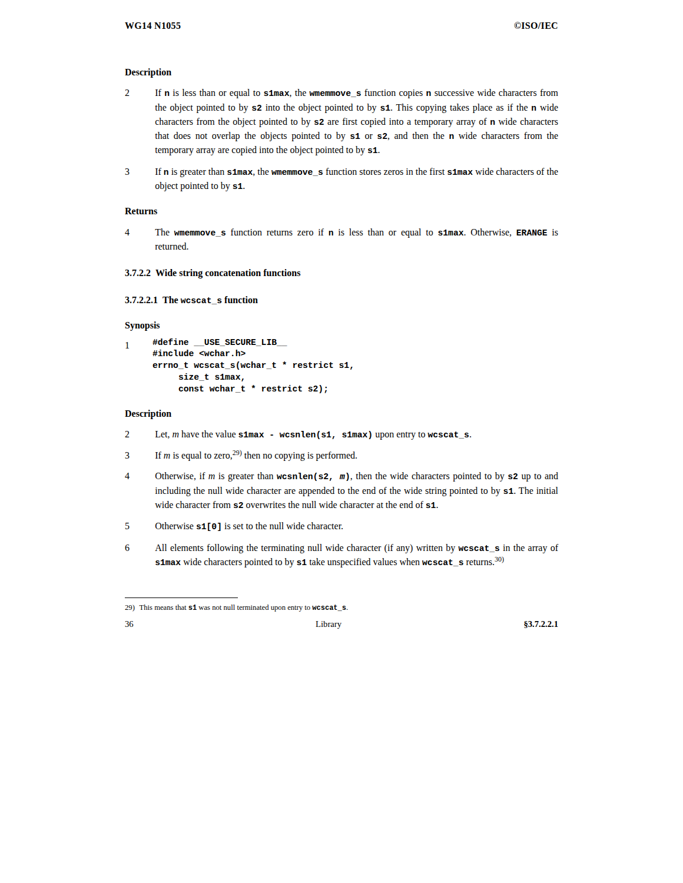WG14 N1055
©ISO/IEC
Description
2 If n is less than or equal to s1max, the wmemmove_s function copies n successive wide characters from the object pointed to by s2 into the object pointed to by s1. This copying takes place as if the n wide characters from the object pointed to by s2 are first copied into a temporary array of n wide characters that does not overlap the objects pointed to by s1 or s2, and then the n wide characters from the temporary array are copied into the object pointed to by s1.
3 If n is greater than s1max, the wmemmove_s function stores zeros in the first s1max wide characters of the object pointed to by s1.
Returns
4 The wmemmove_s function returns zero if n is less than or equal to s1max. Otherwise, ERANGE is returned.
3.7.2.2 Wide string concatenation functions
3.7.2.2.1 The wcscat_s function
Synopsis
1
#define __USE_SECURE_LIB__
#include <wchar.h>
errno_t wcscat_s(wchar_t * restrict s1,
     size_t s1max,
     const wchar_t * restrict s2);
Description
2 Let, m have the value s1max - wcsnlen(s1, s1max) upon entry to wcscat_s.
3 If m is equal to zero,29) then no copying is performed.
4 Otherwise, if m is greater than wcsnlen(s2, m), then the wide characters pointed to by s2 up to and including the null wide character are appended to the end of the wide string pointed to by s1. The initial wide character from s2 overwrites the null wide character at the end of s1.
5 Otherwise s1[0] is set to the null wide character.
6 All elements following the terminating null wide character (if any) written by wcscat_s in the array of s1max wide characters pointed to by s1 take unspecified values when wcscat_s returns.30)
29) This means that s1 was not null terminated upon entry to wcscat_s.
36
Library
§3.7.2.2.1